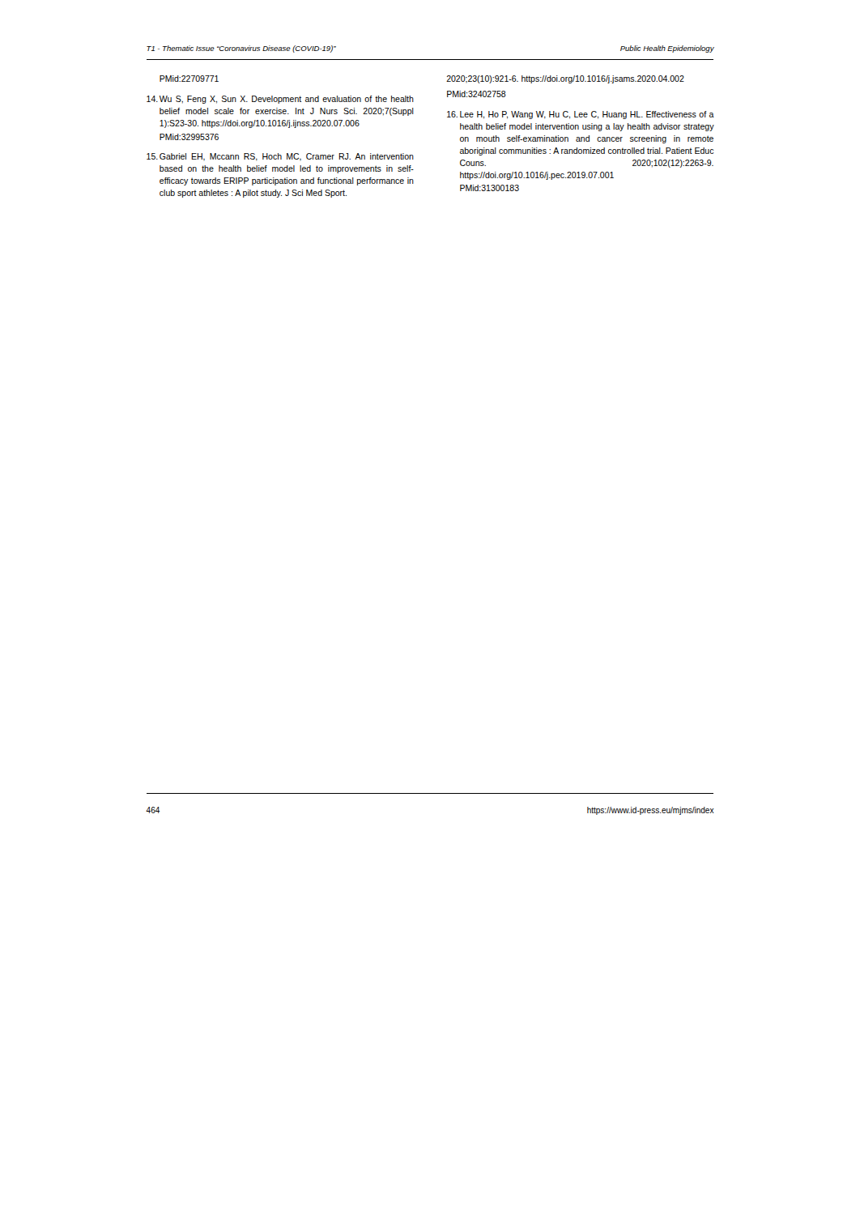T1 - Thematic Issue “Coronavirus Disease (COVID-19)”
Public Health Epidemiology
PMid:22709771
14. Wu S, Feng X, Sun X. Development and evaluation of the health belief model scale for exercise. Int J Nurs Sci. 2020;7(Suppl 1):S23-30. https://doi.org/10.1016/j.ijnss.2020.07.006 PMid:32995376
15. Gabriel EH, Mccann RS, Hoch MC, Cramer RJ. An intervention based on the health belief model led to improvements in self-efficacy towards ERIPP participation and functional performance in club sport athletes : A pilot study. J Sci Med Sport.
2020;23(10):921-6. https://doi.org/10.1016/j.jsams.2020.04.002
PMid:32402758
16. Lee H, Ho P, Wang W, Hu C, Lee C, Huang HL. Effectiveness of a health belief model intervention using a lay health advisor strategy on mouth self-examination and cancer screening in remote aboriginal communities : A randomized controlled trial. Patient Educ Couns. 2020;102(12):2263-9. https://doi.org/10.1016/j.pec.2019.07.001 PMid:31300183
464
https://www.id-press.eu/mjms/index